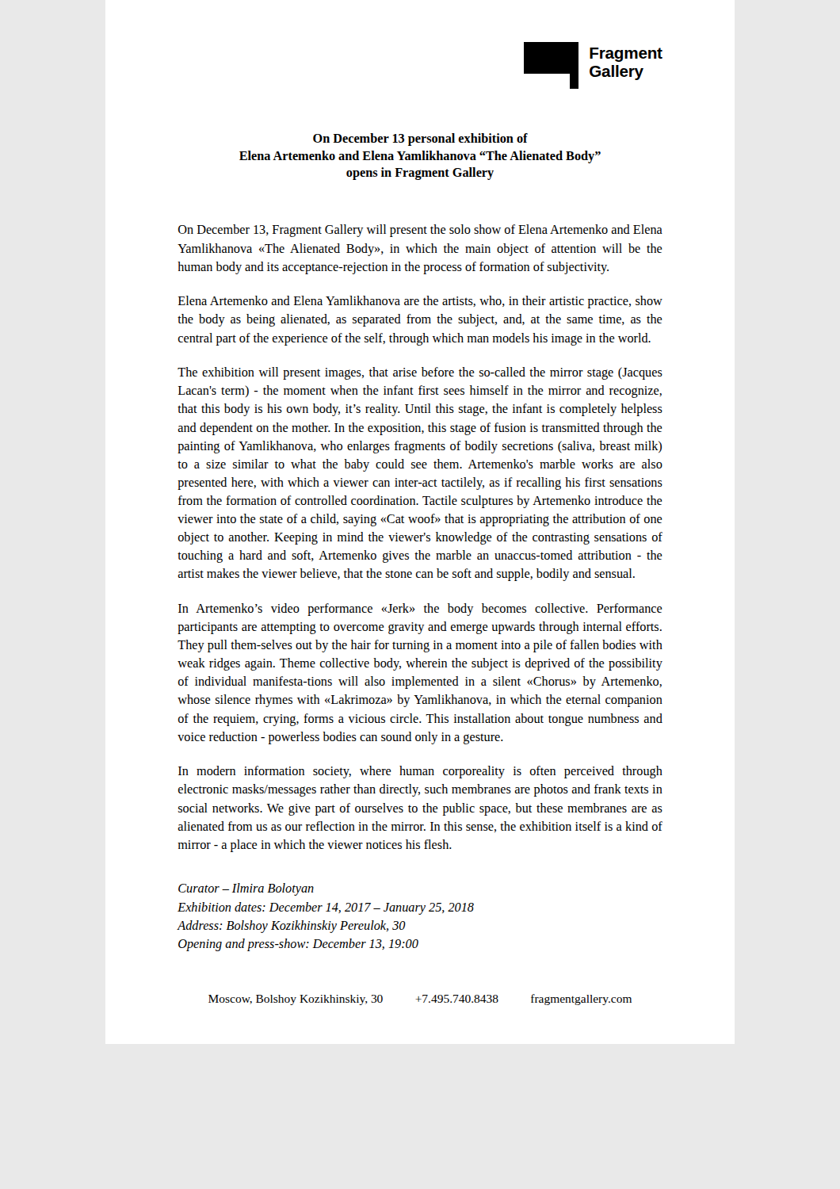Fragment
Gallery
On December 13 personal exhibition of
Elena Artemenko and Elena Yamlikhanova “The Alienated Body”
opens in Fragment Gallery
On December 13, Fragment Gallery will present the solo show of Elena Artemenko and Elena Yamlikhanova «The Alienated Body», in which the main object of attention will be the human body and its acceptance-rejection in the process of formation of subjectivity.
Elena Artemenko and Elena Yamlikhanova are the artists, who, in their artistic practice, show the body as being alienated, as separated from the subject, and, at the same time, as the central part of the experience of the self, through which man models his image in the world.
The exhibition will present images, that arise before the so-called the mirror stage (Jacques Lacan's term) - the moment when the infant first sees himself in the mirror and recognize, that this body is his own body, it’s reality. Until this stage, the infant is completely helpless and dependent on the mother. In the exposition, this stage of fusion is transmitted through the painting of Yamlikhanova, who enlarges fragments of bodily secretions (saliva, breast milk) to a size similar to what the baby could see them. Artemenko's marble works are also presented here, with which a viewer can inter-act tactilely, as if recalling his first sensations from the formation of controlled coordination. Tactile sculptures by Artemenko introduce the viewer into the state of a child, saying «Cat woof» that is appropriating the attribution of one object to another. Keeping in mind the viewer's knowledge of the contrasting sensations of touching a hard and soft, Artemenko gives the marble an unaccus-tomed attribution - the artist makes the viewer believe, that the stone can be soft and supple, bodily and sensual.
In Artemenko’s video performance «Jerk» the body becomes collective. Performance participants are attempting to overcome gravity and emerge upwards through internal efforts. They pull them-selves out by the hair for turning in a moment into a pile of fallen bodies with weak ridges again. Theme collective body, wherein the subject is deprived of the possibility of individual manifesta-tions will also implemented in a silent «Chorus» by Artemenko, whose silence rhymes with «Lakrimoza» by Yamlikhanova, in which the eternal companion of the requiem, crying, forms a vicious circle. This installation about tongue numbness and voice reduction - powerless bodies can sound only in a gesture.
In modern information society, where human corporeality is often perceived through electronic masks/messages rather than directly, such membranes are photos and frank texts in social networks. We give part of ourselves to the public space, but these membranes are as alienated from us as our reflection in the mirror. In this sense, the exhibition itself is a kind of mirror - a place in which the viewer notices his flesh.
Curator – Ilmira Bolotyan
Exhibition dates: December 14, 2017 – January 25, 2018
Address: Bolshoy Kozikhinskiy Pereulok, 30
Opening and press-show: December 13, 19:00
Moscow, Bolshoy Kozikhinskiy, 30 +7.495.740.8438 fragmentgallery.com